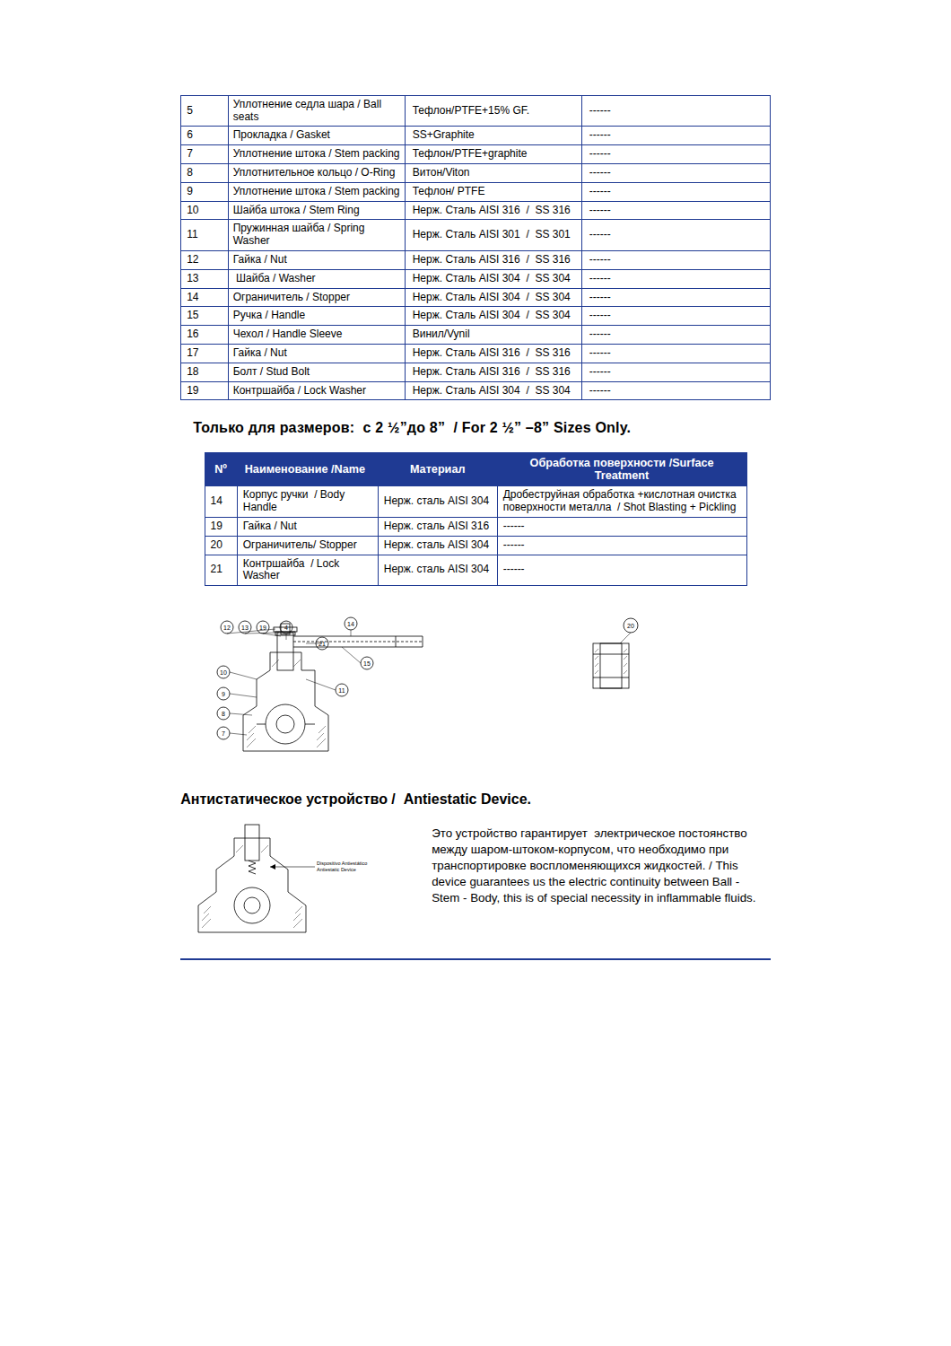| 5 | Уплотнение седла шара / Ball seats | Тефлон/PTFE+15% GF. | ------ |
| 6 | Прокладка / Gasket | SS+Graphite | ------ |
| 7 | Уплотнение штока / Stem packing | Тефлон/PTFE+graphite | ------ |
| 8 | Уплотнительное кольцо / O-Ring | Витон/Viton | ------ |
| 9 | Уплотнение штока / Stem packing | Тефлон/ PTFE | ------ |
| 10 | Шайба штока / Stem Ring | Нерж. Сталь AISI 316 / SS 316 | ------ |
| 11 | Пружинная шайба / Spring Washer | Нерж. Сталь AISI 301 / SS 301 | ------ |
| 12 | Гайка / Nut | Нерж. Сталь AISI 316 / SS 316 | ------ |
| 13 | Шайба / Washer | Нерж. Сталь AISI 304 / SS 304 | ------ |
| 14 | Ограничитель / Stopper | Нерж. Сталь AISI 304 / SS 304 | ------ |
| 15 | Ручка / Handle | Нерж. Сталь AISI 304 / SS 304 | ------ |
| 16 | Чехол / Handle Sleeve | Винил/Vynil | ------ |
| 17 | Гайка / Nut | Нерж. Сталь AISI 316 / SS 316 | ------ |
| 18 | Болт / Stud Bolt | Нерж. Сталь AISI 316 / SS 316 | ------ |
| 19 | Контршайба / Lock Washer | Нерж. Сталь AISI 304 / SS 304 | ------ |
Только для размеров: с 2 ½”до 8” / For 2 ½” –8” Sizes Only.
| Nº | Наименование /Name | Материал | Обработка поверхности /Surface Treatment |
| --- | --- | --- | --- |
| 14 | Корпус ручки / Body Handle | Нерж. сталь AISI 304 | Дробеструйная обработка +кислотная очистка поверхности металла / Shot Blasting + Pickling |
| 19 | Гайка / Nut | Нерж. сталь AISI 316 | ------ |
| 20 | Ограничитель/ Stopper | Нерж. сталь AISI 304 | ------ |
| 21 | Контршайба / Lock Washer | Нерж. сталь AISI 304 | ------ |
12 13 19 4 14 21 15 11 10 9 8 7 20
Антистатическое устройство / Antiestatic Device.
Dispositivo Antiestático Antiestatic Device
Это устройство гарантирует электрическое постоянство между шаром-штоком-корпусом, что необходимо при транспортировке воспломеняющихся жидкостей. / This device guarantees us the electric continuity between Ball - Stem - Body, this is of special necessity in inflammable fluids.